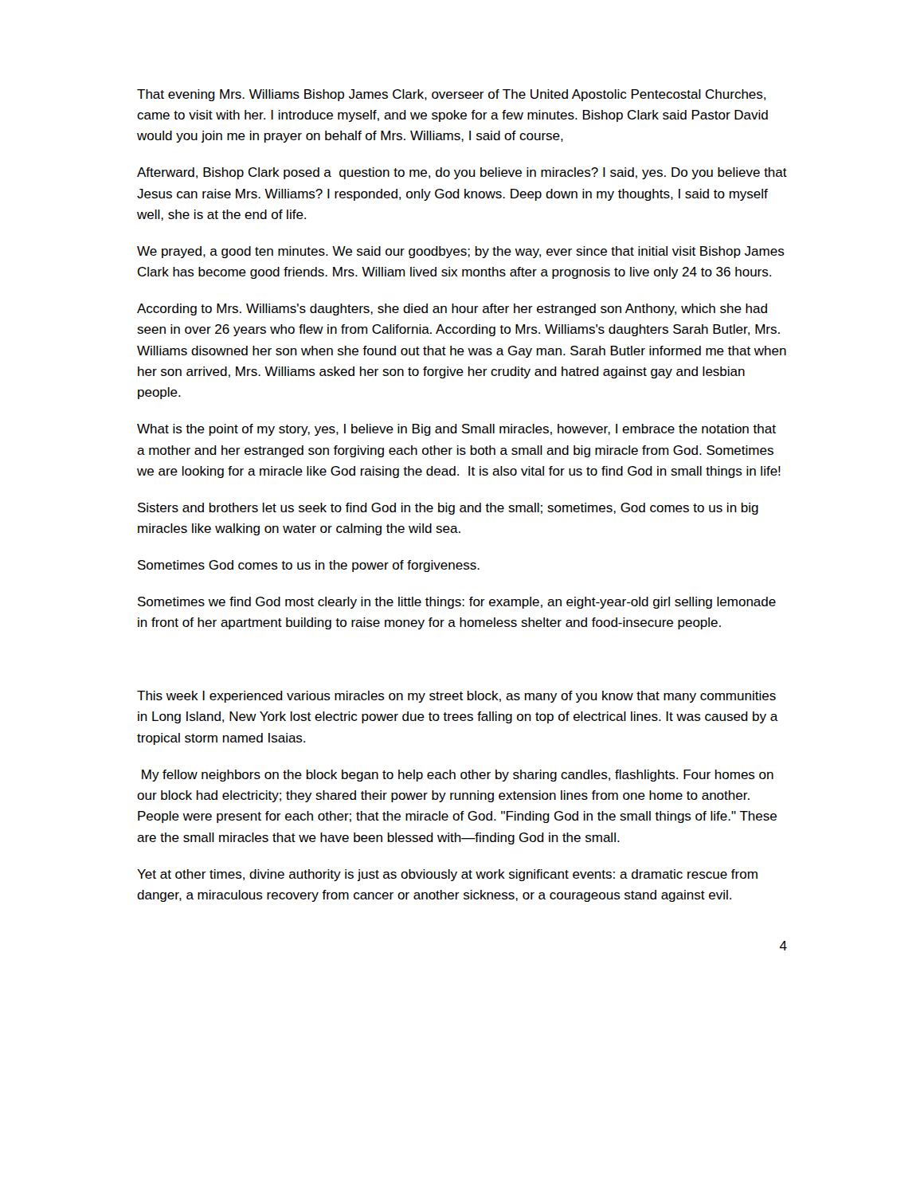That evening Mrs. Williams Bishop James Clark, overseer of The United Apostolic Pentecostal Churches, came to visit with her. I introduce myself, and we spoke for a few minutes. Bishop Clark said Pastor David would you join me in prayer on behalf of Mrs. Williams, I said of course,
Afterward, Bishop Clark posed a question to me, do you believe in miracles? I said, yes. Do you believe that Jesus can raise Mrs. Williams? I responded, only God knows. Deep down in my thoughts, I said to myself well, she is at the end of life.
We prayed, a good ten minutes. We said our goodbyes; by the way, ever since that initial visit Bishop James Clark has become good friends. Mrs. William lived six months after a prognosis to live only 24 to 36 hours.
According to Mrs. Williams's daughters, she died an hour after her estranged son Anthony, which she had seen in over 26 years who flew in from California. According to Mrs. Williams's daughters Sarah Butler, Mrs. Williams disowned her son when she found out that he was a Gay man. Sarah Butler informed me that when her son arrived, Mrs. Williams asked her son to forgive her crudity and hatred against gay and lesbian people.
What is the point of my story, yes, I believe in Big and Small miracles, however, I embrace the notation that a mother and her estranged son forgiving each other is both a small and big miracle from God. Sometimes we are looking for a miracle like God raising the dead. It is also vital for us to find God in small things in life!
Sisters and brothers let us seek to find God in the big and the small; sometimes, God comes to us in big miracles like walking on water or calming the wild sea.
Sometimes God comes to us in the power of forgiveness.
Sometimes we find God most clearly in the little things: for example, an eight-year-old girl selling lemonade in front of her apartment building to raise money for a homeless shelter and food-insecure people.
This week I experienced various miracles on my street block, as many of you know that many communities in Long Island, New York lost electric power due to trees falling on top of electrical lines. It was caused by a tropical storm named Isaias.
My fellow neighbors on the block began to help each other by sharing candles, flashlights. Four homes on our block had electricity; they shared their power by running extension lines from one home to another. People were present for each other; that the miracle of God. "Finding God in the small things of life." These are the small miracles that we have been blessed with—finding God in the small.
Yet at other times, divine authority is just as obviously at work significant events: a dramatic rescue from danger, a miraculous recovery from cancer or another sickness, or a courageous stand against evil.
4